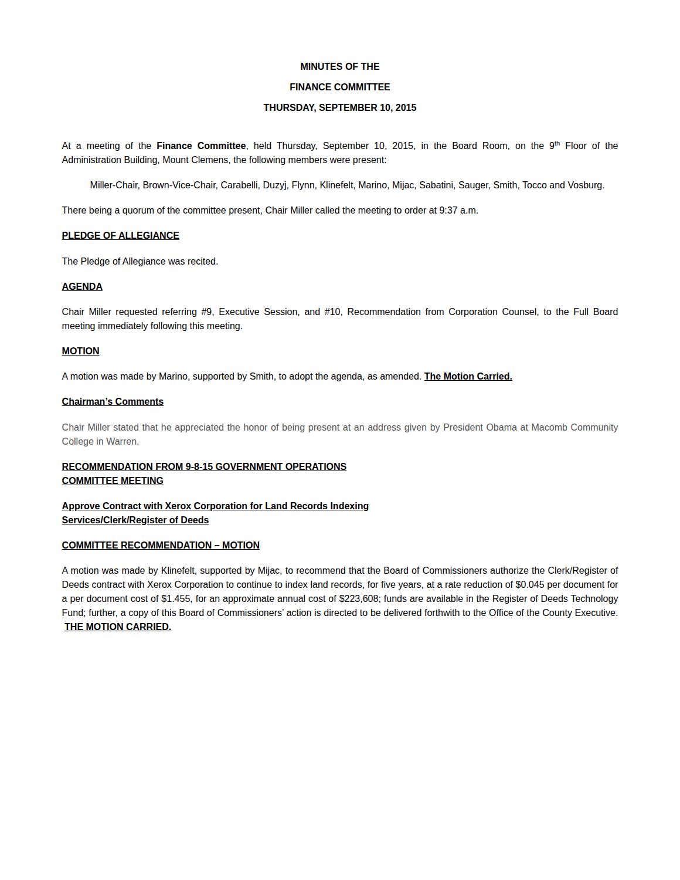MINUTES OF THE
FINANCE COMMITTEE
THURSDAY, SEPTEMBER 10, 2015
At a meeting of the Finance Committee, held Thursday, September 10, 2015, in the Board Room, on the 9th Floor of the Administration Building, Mount Clemens, the following members were present:
Miller-Chair, Brown-Vice-Chair, Carabelli, Duzyj, Flynn, Klinefelt, Marino, Mijac, Sabatini, Sauger, Smith, Tocco and Vosburg.
There being a quorum of the committee present, Chair Miller called the meeting to order at 9:37 a.m.
PLEDGE OF ALLEGIANCE
The Pledge of Allegiance was recited.
AGENDA
Chair Miller requested referring #9, Executive Session, and #10, Recommendation from Corporation Counsel, to the Full Board meeting immediately following this meeting.
MOTION
A motion was made by Marino, supported by Smith, to adopt the agenda, as amended. The Motion Carried.
Chairman’s Comments
Chair Miller stated that he appreciated the honor of being present at an address given by President Obama at Macomb Community College in Warren.
RECOMMENDATION FROM 9-8-15 GOVERNMENT OPERATIONS
COMMITTEE MEETING
Approve Contract with Xerox Corporation for Land Records Indexing
Services/Clerk/Register of Deeds
COMMITTEE RECOMMENDATION – MOTION
A motion was made by Klinefelt, supported by Mijac, to recommend that the Board of Commissioners authorize the Clerk/Register of Deeds contract with Xerox Corporation to continue to index land records, for five years, at a rate reduction of $0.045 per document for a per document cost of $1.455, for an approximate annual cost of $223,608; funds are available in the Register of Deeds Technology Fund; further, a copy of this Board of Commissioners’ action is directed to be delivered forthwith to the Office of the County Executive. THE MOTION CARRIED.